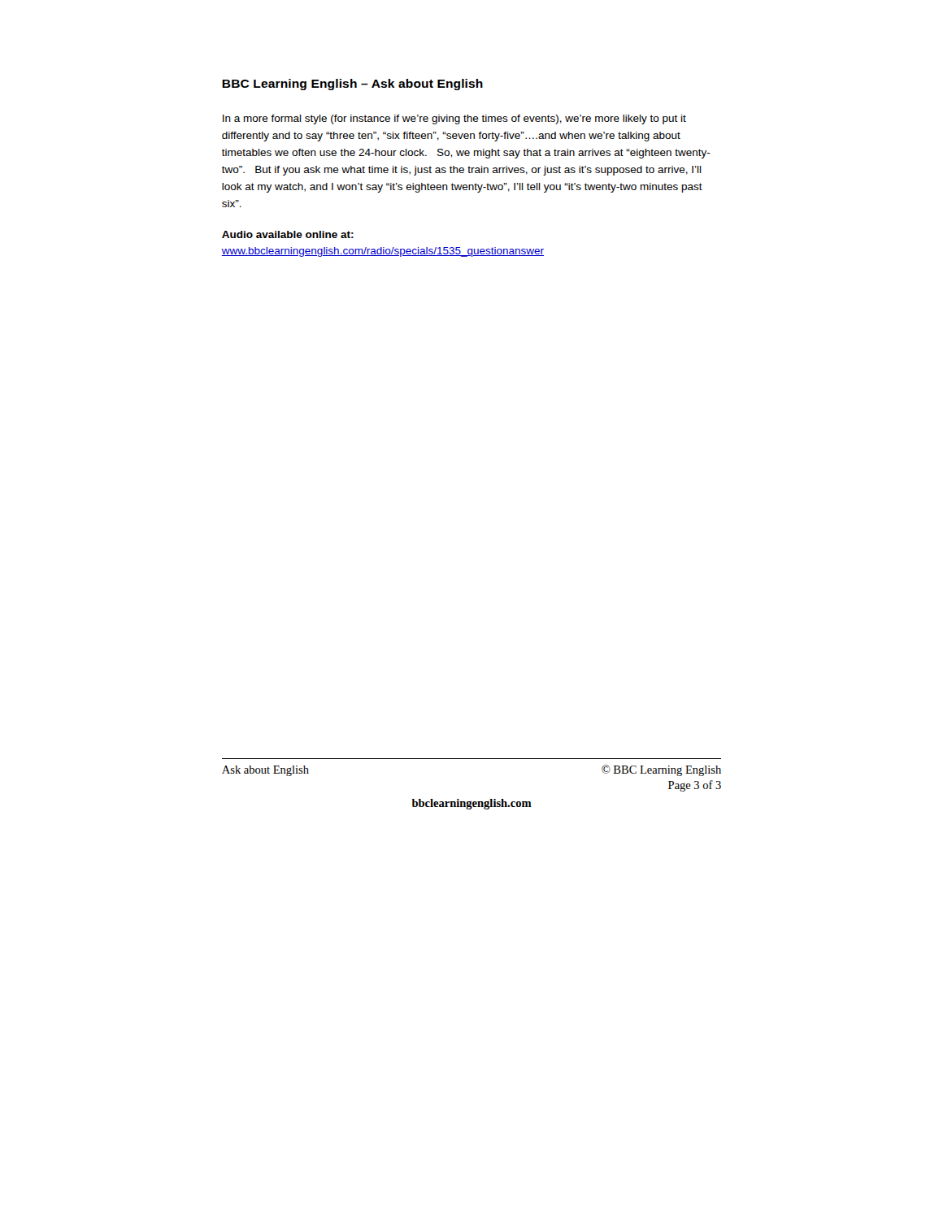BBC Learning English – Ask about English
In a more formal style (for instance if we’re giving the times of events), we’re more likely to put it differently and to say “three ten”, “six fifteen”, “seven forty-five”….and when we’re talking about timetables we often use the 24-hour clock. So, we might say that a train arrives at “eighteen twenty-two”. But if you ask me what time it is, just as the train arrives, or just as it’s supposed to arrive, I’ll look at my watch, and I won’t say “it’s eighteen twenty-two”, I’ll tell you “it’s twenty-two minutes past six”.
Audio available online at:
www.bbclearningenglish.com/radio/specials/1535_questionanswer
Ask about English
© BBC Learning English
Page 3 of 3
bbclearningenglish.com